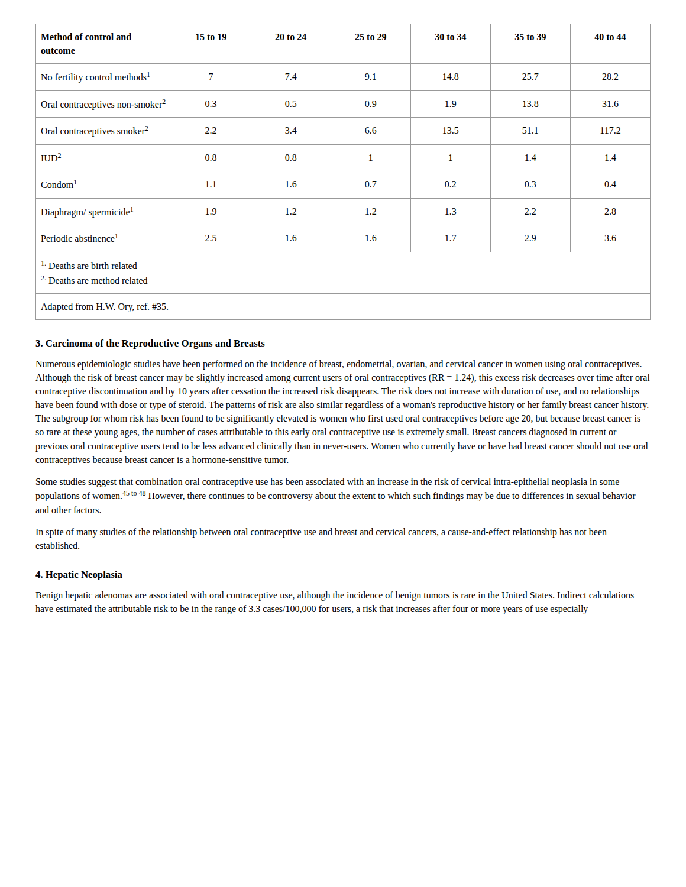| Method of control and outcome | 15 to 19 | 20 to 24 | 25 to 29 | 30 to 34 | 35 to 39 | 40 to 44 |
| --- | --- | --- | --- | --- | --- | --- |
| No fertility control methods 1 | 7 | 7.4 | 9.1 | 14.8 | 25.7 | 28.2 |
| Oral contraceptives non-smoker 2 | 0.3 | 0.5 | 0.9 | 1.9 | 13.8 | 31.6 |
| Oral contraceptives smoker 2 | 2.2 | 3.4 | 6.6 | 13.5 | 51.1 | 117.2 |
| IUD 2 | 0.8 | 0.8 | 1 | 1 | 1.4 | 1.4 |
| Condom 1 | 1.1 | 1.6 | 0.7 | 0.2 | 0.3 | 0.4 |
| Diaphragm/ spermicide 1 | 1.9 | 1.2 | 1.2 | 1.3 | 2.2 | 2.8 |
| Periodic abstinence 1 | 2.5 | 1.6 | 1.6 | 1.7 | 2.9 | 3.6 |
| 1. Deaths are birth related 2. Deaths are method related |
| Adapted from H.W. Ory, ref. #35. |
3. Carcinoma of the Reproductive Organs and Breasts
Numerous epidemiologic studies have been performed on the incidence of breast, endometrial, ovarian, and cervical cancer in women using oral contraceptives. Although the risk of breast cancer may be slightly increased among current users of oral contraceptives (RR = 1.24), this excess risk decreases over time after oral contraceptive discontinuation and by 10 years after cessation the increased risk disappears. The risk does not increase with duration of use, and no relationships have been found with dose or type of steroid. The patterns of risk are also similar regardless of a woman's reproductive history or her family breast cancer history. The subgroup for whom risk has been found to be significantly elevated is women who first used oral contraceptives before age 20, but because breast cancer is so rare at these young ages, the number of cases attributable to this early oral contraceptive use is extremely small. Breast cancers diagnosed in current or previous oral contraceptive users tend to be less advanced clinically than in never-users. Women who currently have or have had breast cancer should not use oral contraceptives because breast cancer is a hormone-sensitive tumor.
Some studies suggest that combination oral contraceptive use has been associated with an increase in the risk of cervical intra-epithelial neoplasia in some populations of women.45 to 48 However, there continues to be controversy about the extent to which such findings may be due to differences in sexual behavior and other factors.
In spite of many studies of the relationship between oral contraceptive use and breast and cervical cancers, a cause-and-effect relationship has not been established.
4. Hepatic Neoplasia
Benign hepatic adenomas are associated with oral contraceptive use, although the incidence of benign tumors is rare in the United States. Indirect calculations have estimated the attributable risk to be in the range of 3.3 cases/100,000 for users, a risk that increases after four or more years of use especially